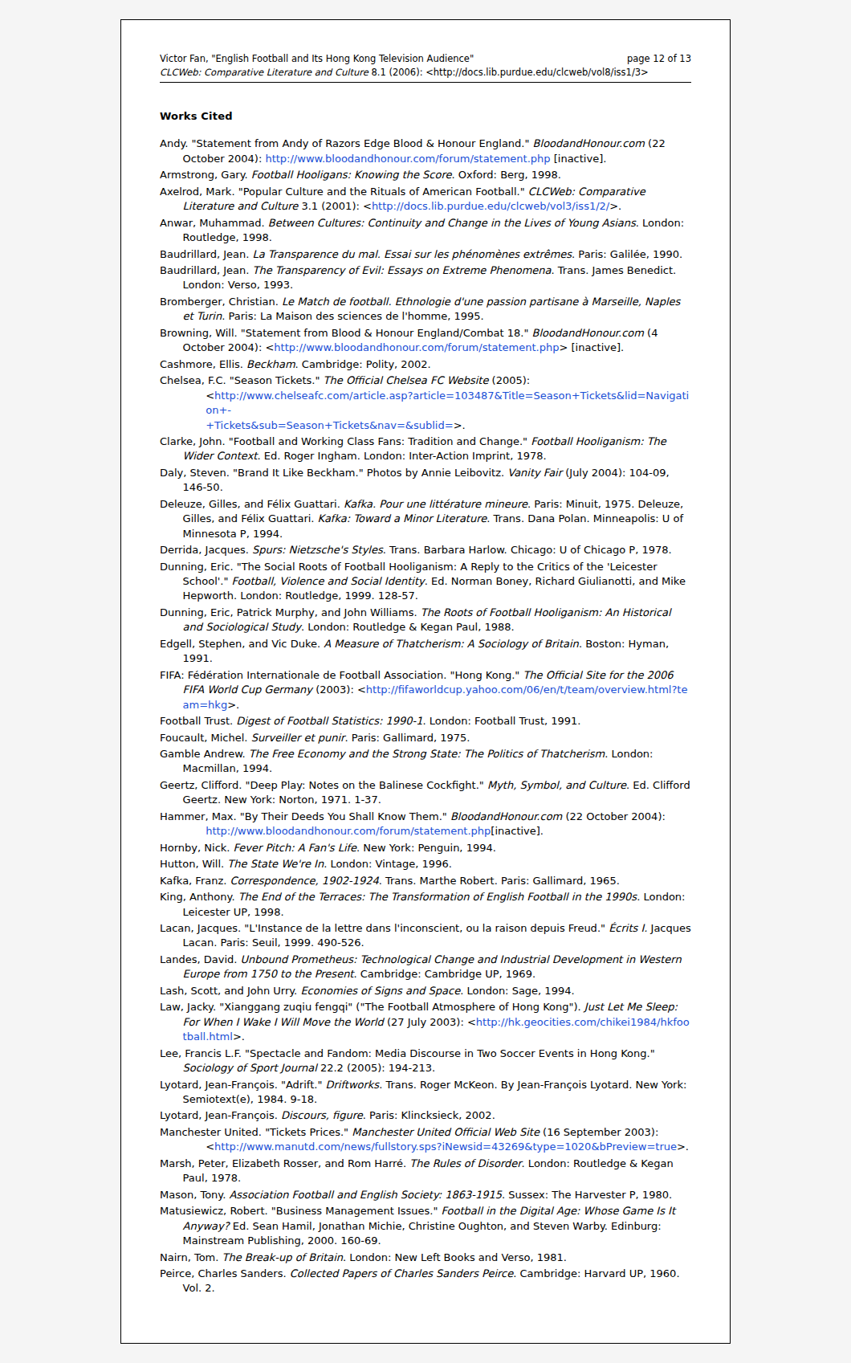Victor Fan, "English Football and Its Hong Kong Television Audience" page 12 of 13
CLCWeb: Comparative Literature and Culture 8.1 (2006): <http://docs.lib.purdue.edu/clcweb/vol8/iss1/3>
Works Cited
Andy. "Statement from Andy of Razors Edge Blood & Honour England." BloodandHonour.com (22 October 2004): http://www.bloodandhonour.com/forum/statement.php [inactive].
Armstrong, Gary. Football Hooligans: Knowing the Score. Oxford: Berg, 1998.
Axelrod, Mark. "Popular Culture and the Rituals of American Football." CLCWeb: Comparative Literature and Culture 3.1 (2001): <http://docs.lib.purdue.edu/clcweb/vol3/iss1/2/>.
Anwar, Muhammad. Between Cultures: Continuity and Change in the Lives of Young Asians. London: Routledge, 1998.
Baudrillard, Jean. La Transparence du mal. Essai sur les phénomènes extrêmes. Paris: Galilée, 1990.
Baudrillard, Jean. The Transparency of Evil: Essays on Extreme Phenomena. Trans. James Benedict. London: Verso, 1993.
Bromberger, Christian. Le Match de football. Ethnologie d'une passion partisane à Marseille, Naples et Turin. Paris: La Maison des sciences de l'homme, 1995.
Browning, Will. "Statement from Blood & Honour England/Combat 18." BloodandHonour.com (4 October 2004): <http://www.bloodandhonour.com/forum/statement.php> [inactive].
Cashmore, Ellis. Beckham. Cambridge: Polity, 2002.
Chelsea, F.C. "Season Tickets." The Official Chelsea FC Website (2005):
<http://www.chelseafc.com/article.asp?article=103487&Title=Season+Tickets&lid=Navigation+-
+Tickets&sub=Season+Tickets&nav=&sublid=>.
Clarke, John. "Football and Working Class Fans: Tradition and Change." Football Hooliganism: The Wider Context. Ed. Roger Ingham. London: Inter-Action Imprint, 1978.
Daly, Steven. "Brand It Like Beckham." Photos by Annie Leibovitz. Vanity Fair (July 2004): 104-09, 146-50.
Deleuze, Gilles, and Félix Guattari. Kafka. Pour une littérature mineure. Paris: Minuit, 1975. Deleuze, Gilles, and Félix Guattari. Kafka: Toward a Minor Literature. Trans. Dana Polan. Minneapolis: U of Minnesota P, 1994.
Derrida, Jacques. Spurs: Nietzsche's Styles. Trans. Barbara Harlow. Chicago: U of Chicago P, 1978.
Dunning, Eric. "The Social Roots of Football Hooliganism: A Reply to the Critics of the 'Leicester School'." Football, Violence and Social Identity. Ed. Norman Boney, Richard Giulianotti, and Mike Hepworth. London: Routledge, 1999. 128-57.
Dunning, Eric, Patrick Murphy, and John Williams. The Roots of Football Hooliganism: An Historical and Sociological Study. London: Routledge & Kegan Paul, 1988.
Edgell, Stephen, and Vic Duke. A Measure of Thatcherism: A Sociology of Britain. Boston: Hyman, 1991.
FIFA: Fédération Internationale de Football Association. "Hong Kong." The Official Site for the 2006 FIFA World Cup Germany (2003): <http://fifaworldcup.yahoo.com/06/en/t/team/overview.html?team=hkg>.
Football Trust. Digest of Football Statistics: 1990-1. London: Football Trust, 1991.
Foucault, Michel. Surveiller et punir. Paris: Gallimard, 1975.
Gamble Andrew. The Free Economy and the Strong State: The Politics of Thatcherism. London: Macmillan, 1994.
Geertz, Clifford. "Deep Play: Notes on the Balinese Cockfight." Myth, Symbol, and Culture. Ed. Clifford Geertz. New York: Norton, 1971. 1-37.
Hammer, Max. "By Their Deeds You Shall Know Them." BloodandHonour.com (22 October 2004):
http://www.bloodandhonour.com/forum/statement.php[inactive].
Hornby, Nick. Fever Pitch: A Fan's Life. New York: Penguin, 1994.
Hutton, Will. The State We're In. London: Vintage, 1996.
Kafka, Franz. Correspondence, 1902-1924. Trans. Marthe Robert. Paris: Gallimard, 1965.
King, Anthony. The End of the Terraces: The Transformation of English Football in the 1990s. London: Leicester UP, 1998.
Lacan, Jacques. "L'Instance de la lettre dans l'inconscient, ou la raison depuis Freud." Écrits I. Jacques Lacan. Paris: Seuil, 1999. 490-526.
Landes, David. Unbound Prometheus: Technological Change and Industrial Development in Western Europe from 1750 to the Present. Cambridge: Cambridge UP, 1969.
Lash, Scott, and John Urry. Economies of Signs and Space. London: Sage, 1994.
Law, Jacky. "Xianggang zuqiu fengqi" ("The Football Atmosphere of Hong Kong"). Just Let Me Sleep: For When I Wake I Will Move the World (27 July 2003): <http://hk.geocities.com/chikei1984/hkfootball.html>.
Lee, Francis L.F. "Spectacle and Fandom: Media Discourse in Two Soccer Events in Hong Kong." Sociology of Sport Journal 22.2 (2005): 194-213.
Lyotard, Jean-François. "Adrift." Driftworks. Trans. Roger McKeon. By Jean-François Lyotard. New York: Semiotext(e), 1984. 9-18.
Lyotard, Jean-François. Discours, figure. Paris: Klincksieck, 2002.
Manchester United. "Tickets Prices." Manchester United Official Web Site (16 September 2003):
<http://www.manutd.com/news/fullstory.sps?iNewsid=43269&type=1020&bPreview=true>.
Marsh, Peter, Elizabeth Rosser, and Rom Harré. The Rules of Disorder. London: Routledge & Kegan Paul, 1978.
Mason, Tony. Association Football and English Society: 1863-1915. Sussex: The Harvester P, 1980.
Matusiewicz, Robert. "Business Management Issues." Football in the Digital Age: Whose Game Is It Anyway? Ed. Sean Hamil, Jonathan Michie, Christine Oughton, and Steven Warby. Edinburg: Mainstream Publishing, 2000. 160-69.
Nairn, Tom. The Break-up of Britain. London: New Left Books and Verso, 1981.
Peirce, Charles Sanders. Collected Papers of Charles Sanders Peirce. Cambridge: Harvard UP, 1960. Vol. 2.